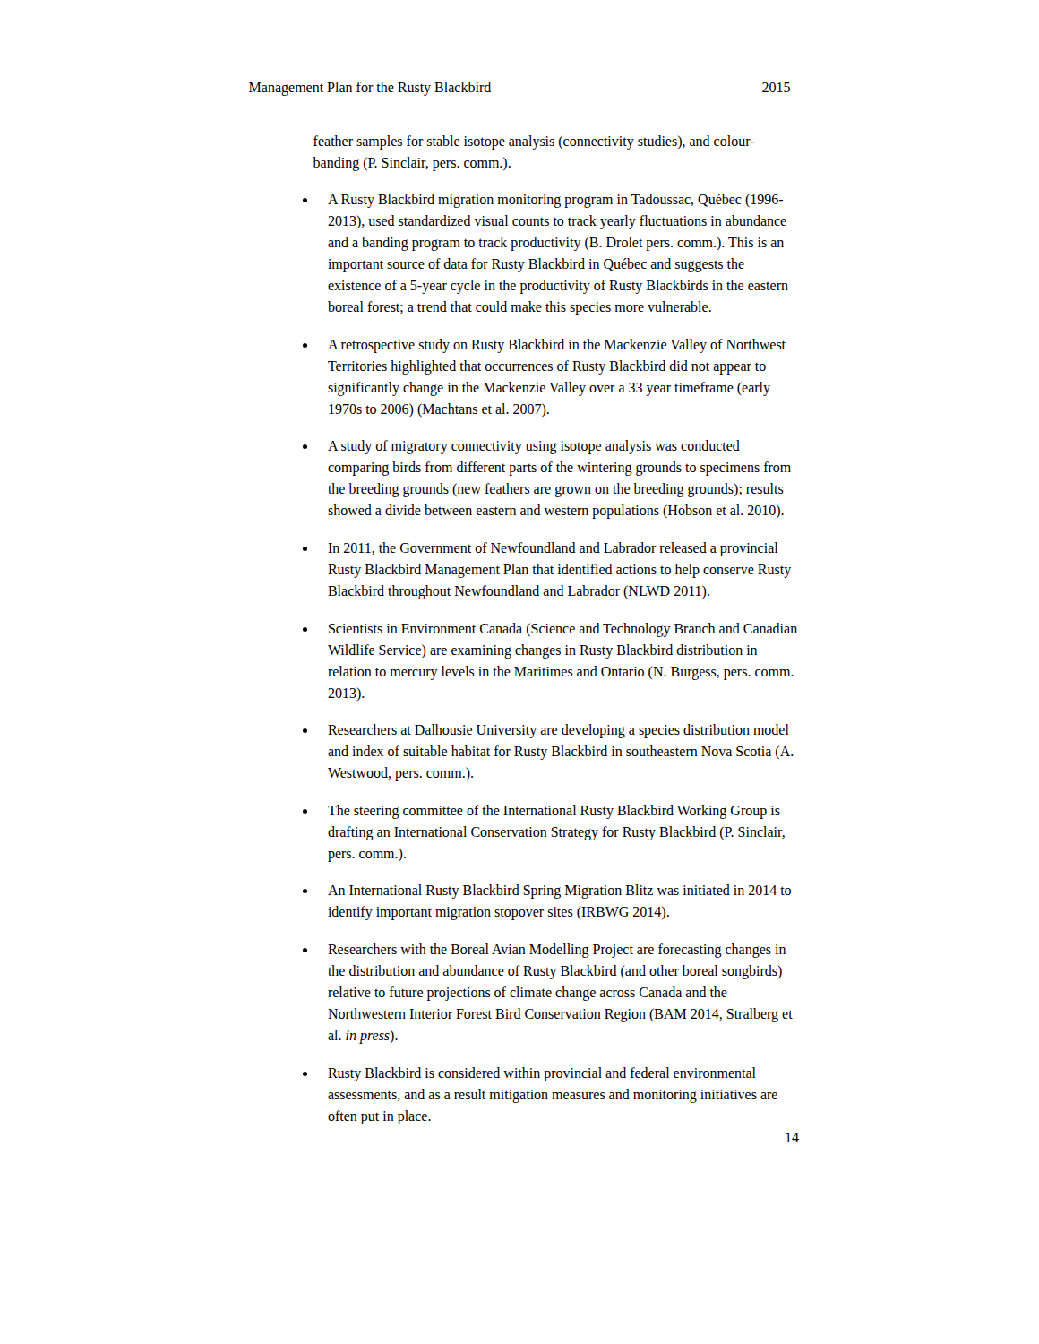Management Plan for the Rusty Blackbird 2015
feather samples for stable isotope analysis (connectivity studies), and colour-banding (P. Sinclair, pers. comm.).
A Rusty Blackbird migration monitoring program in Tadoussac, Québec (1996-2013), used standardized visual counts to track yearly fluctuations in abundance and a banding program to track productivity (B. Drolet pers. comm.). This is an important source of data for Rusty Blackbird in Québec and suggests the existence of a 5-year cycle in the productivity of Rusty Blackbirds in the eastern boreal forest; a trend that could make this species more vulnerable.
A retrospective study on Rusty Blackbird in the Mackenzie Valley of Northwest Territories highlighted that occurrences of Rusty Blackbird did not appear to significantly change in the Mackenzie Valley over a 33 year timeframe (early 1970s to 2006) (Machtans et al. 2007).
A study of migratory connectivity using isotope analysis was conducted comparing birds from different parts of the wintering grounds to specimens from the breeding grounds (new feathers are grown on the breeding grounds); results showed a divide between eastern and western populations (Hobson et al. 2010).
In 2011, the Government of Newfoundland and Labrador released a provincial Rusty Blackbird Management Plan that identified actions to help conserve Rusty Blackbird throughout Newfoundland and Labrador (NLWD 2011).
Scientists in Environment Canada (Science and Technology Branch and Canadian Wildlife Service) are examining changes in Rusty Blackbird distribution in relation to mercury levels in the Maritimes and Ontario (N. Burgess, pers. comm. 2013).
Researchers at Dalhousie University are developing a species distribution model and index of suitable habitat for Rusty Blackbird in southeastern Nova Scotia (A. Westwood, pers. comm.).
The steering committee of the International Rusty Blackbird Working Group is drafting an International Conservation Strategy for Rusty Blackbird (P. Sinclair, pers. comm.).
An International Rusty Blackbird Spring Migration Blitz was initiated in 2014 to identify important migration stopover sites (IRBWG 2014).
Researchers with the Boreal Avian Modelling Project are forecasting changes in the distribution and abundance of Rusty Blackbird (and other boreal songbirds) relative to future projections of climate change across Canada and the Northwestern Interior Forest Bird Conservation Region (BAM 2014, Stralberg et al. in press).
Rusty Blackbird is considered within provincial and federal environmental assessments, and as a result mitigation measures and monitoring initiatives are often put in place.
14